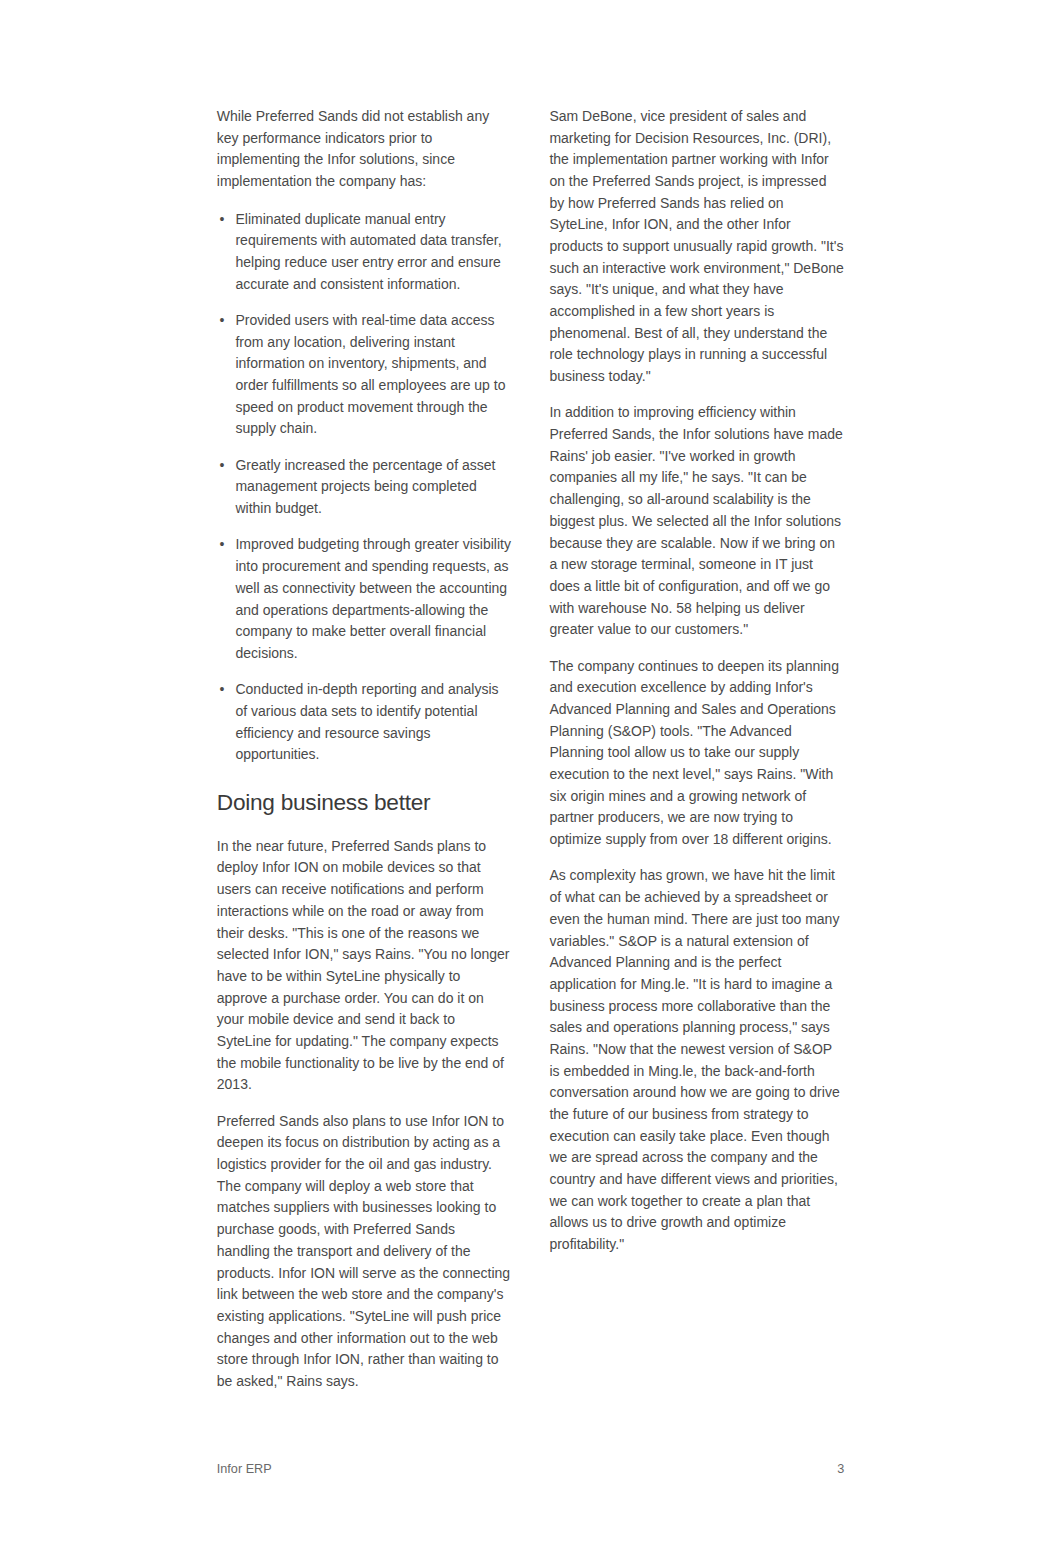While Preferred Sands did not establish any key performance indicators prior to implementing the Infor solutions, since implementation the company has:
Eliminated duplicate manual entry requirements with automated data transfer, helping reduce user entry error and ensure accurate and consistent information.
Provided users with real-time data access from any location, delivering instant information on inventory, shipments, and order fulfillments so all employees are up to speed on product movement through the supply chain.
Greatly increased the percentage of asset management projects being completed within budget.
Improved budgeting through greater visibility into procurement and spending requests, as well as connectivity between the accounting and operations departments-allowing the company to make better overall financial decisions.
Conducted in-depth reporting and analysis of various data sets to identify potential efficiency and resource savings opportunities.
Doing business better
In the near future, Preferred Sands plans to deploy Infor ION on mobile devices so that users can receive notifications and perform interactions while on the road or away from their desks. "This is one of the reasons we selected Infor ION," says Rains. "You no longer have to be within SyteLine physically to approve a purchase order. You can do it on your mobile device and send it back to SyteLine for updating." The company expects the mobile functionality to be live by the end of 2013.
Preferred Sands also plans to use Infor ION to deepen its focus on distribution by acting as a logistics provider for the oil and gas industry. The company will deploy a web store that matches suppliers with businesses looking to purchase goods, with Preferred Sands handling the transport and delivery of the products. Infor ION will serve as the connecting link between the web store and the company's existing applications. "SyteLine will push price changes and other information out to the web store through Infor ION, rather than waiting to be asked," Rains says.
Sam DeBone, vice president of sales and marketing for Decision Resources, Inc. (DRI), the implementation partner working with Infor on the Preferred Sands project, is impressed by how Preferred Sands has relied on SyteLine, Infor ION, and the other Infor products to support unusually rapid growth. "It's such an interactive work environment," DeBone says. "It's unique, and what they have accomplished in a few short years is phenomenal. Best of all, they understand the role technology plays in running a successful business today."
In addition to improving efficiency within Preferred Sands, the Infor solutions have made Rains' job easier. "I've worked in growth companies all my life," he says. "It can be challenging, so all-around scalability is the biggest plus. We selected all the Infor solutions because they are scalable. Now if we bring on a new storage terminal, someone in IT just does a little bit of configuration, and off we go with warehouse No. 58 helping us deliver greater value to our customers."
The company continues to deepen its planning and execution excellence by adding Infor's Advanced Planning and Sales and Operations Planning (S&OP) tools. "The Advanced Planning tool allow us to take our supply execution to the next level," says Rains. "With six origin mines and a growing network of partner producers, we are now trying to optimize supply from over 18 different origins.
As complexity has grown, we have hit the limit of what can be achieved by a spreadsheet or even the human mind. There are just too many variables." S&OP is a natural extension of Advanced Planning and is the perfect application for Ming.le. "It is hard to imagine a business process more collaborative than the sales and operations planning process," says Rains. "Now that the newest version of S&OP is embedded in Ming.le, the back-and-forth conversation around how we are going to drive the future of our business from strategy to execution can easily take place. Even though we are spread across the company and the country and have different views and priorities, we can work together to create a plan that allows us to drive growth and optimize profitability."
Infor ERP 3